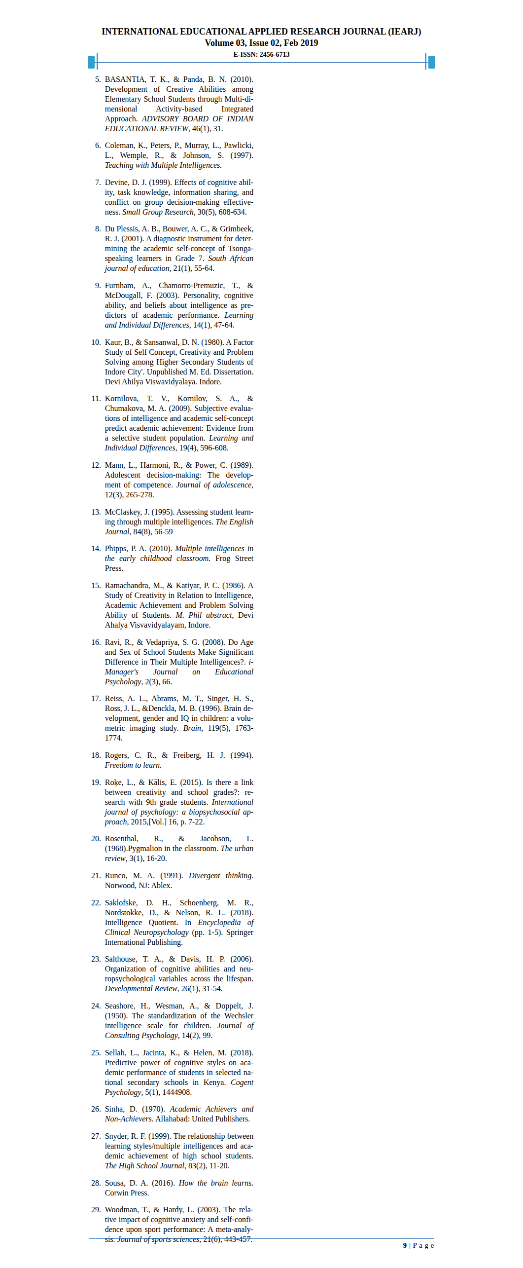INTERNATIONAL EDUCATIONAL APPLIED RESEARCH JOURNAL (IEARJ)
Volume 03, Issue 02, Feb 2019
E-ISSN: 2456-6713
BASANTIA, T. K., & Panda, B. N. (2010). Development of Creative Abilities among Elementary School Students through Multi-dimensional Activity-based Integrated Approach. ADVISORY BOARD OF INDIAN EDUCATIONAL REVIEW, 46(1), 31.
Coleman, K., Peters, P., Murray, L., Pawlicki, L., Wemple, R., & Johnson, S. (1997). Teaching with Multiple Intelligences.
Devine, D. J. (1999). Effects of cognitive ability, task knowledge, information sharing, and conflict on group decision-making effectiveness. Small Group Research, 30(5), 608-634.
Du Plessis, A. B., Bouwer, A. C., & Grimbeek, R. J. (2001). A diagnostic instrument for determining the academic self-concept of Tsonga-speaking learners in Grade 7. South African journal of education, 21(1), 55-64.
Furnham, A., Chamorro-Premuzic, T., & McDougall, F. (2003). Personality, cognitive ability, and beliefs about intelligence as predictors of academic performance. Learning and Individual Differences, 14(1), 47-64.
Kaur, B., & Sansanwal, D. N. (1980). A Factor Study of Self Concept, Creativity and Problem Solving among Higher Secondary Students of Indore City'. Unpublished M. Ed. Dissertation. Devi Ahilya Viswavidyalaya. Indore.
Kornilova, T. V., Kornilov, S. A., & Chumakova, M. A. (2009). Subjective evaluations of intelligence and academic self-concept predict academic achievement: Evidence from a selective student population. Learning and Individual Differences, 19(4), 596-608.
Mann, L., Harmoni, R., & Power, C. (1989). Adolescent decision-making: The development of competence. Journal of adolescence, 12(3), 265-278.
McClaskey, J. (1995). Assessing student learning through multiple intelligences. The English Journal, 84(8), 56-59
Phipps, P. A. (2010). Multiple intelligences in the early childhood classroom. Frog Street Press.
Ramachandra, M., & Katiyar, P. C. (1986). A Study of Creativity in Relation to Intelligence, Academic Achievement and Problem Solving Ability of Students. M. Phil abstract, Devi Ahalya Visvavidyalayam, Indore.
Ravi, R., & Vedapriya, S. G. (2008). Do Age and Sex of School Students Make Significant Difference in Their Multiple Intelligences?. i-Manager's Journal on Educational Psychology, 2(3), 66.
Reiss, A. L., Abrams, M. T., Singer, H. S., Ross, J. L., &Denckla, M. B. (1996). Brain development, gender and IQ in children: a volumetric imaging study. Brain, 119(5), 1763-1774.
Rogers, C. R., & Freiberg, H. J. (1994). Freedom to learn.
Roķe, L., & Kālis, E. (2015). Is there a link between creativity and school grades?: research with 9th grade students. International journal of psychology: a biopsychosocial approach, 2015,[Vol.] 16, p. 7-22.
Rosenthal, R., & Jacobson, L. (1968).Pygmalion in the classroom. The urban review, 3(1), 16-20.
Runco, M. A. (1991). Divergent thinking. Norwood, NJ: Ablex.
Saklofske, D. H., Schoenberg, M. R., Nordstokke, D., & Nelson, R. L. (2018). Intelligence Quotient. In Encyclopedia of Clinical Neuropsychology (pp. 1-5). Springer International Publishing.
Salthouse, T. A., & Davis, H. P. (2006). Organization of cognitive abilities and neuropsychological variables across the lifespan. Developmental Review, 26(1), 31-54.
Seashore, H., Wesman, A., & Doppelt, J. (1950). The standardization of the Wechsler intelligence scale for children. Journal of Consulting Psychology, 14(2), 99.
Sellah, L., Jacinta, K., & Helen, M. (2018). Predictive power of cognitive styles on academic performance of students in selected national secondary schools in Kenya. Cogent Psychology, 5(1), 1444908.
Sinha, D. (1970). Academic Achievers and Non-Achievers. Allahabad: United Publishers.
Snyder, R. F. (1999). The relationship between learning styles/multiple intelligences and academic achievement of high school students. The High School Journal, 83(2), 11-20.
Sousa, D. A. (2016). How the brain learns. Corwin Press.
Woodman, T., & Hardy, L. (2003). The relative impact of cognitive anxiety and self-confidence upon sport performance: A meta-analysis. Journal of sports sciences, 21(6), 443-457.
9 | P a g e